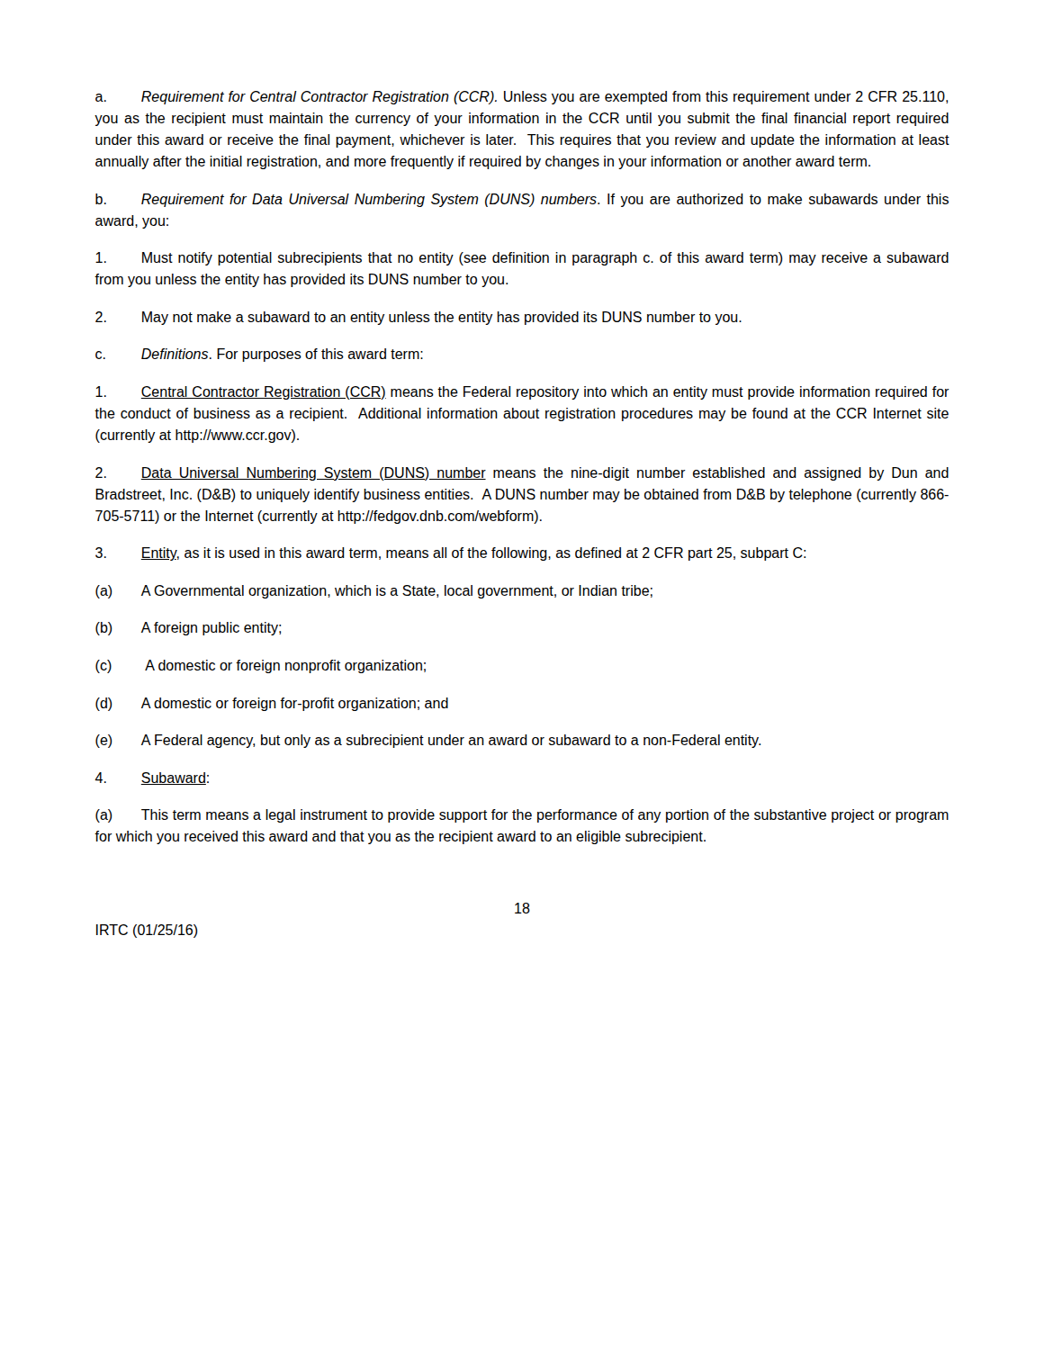a. Requirement for Central Contractor Registration (CCR). Unless you are exempted from this requirement under 2 CFR 25.110, you as the recipient must maintain the currency of your information in the CCR until you submit the final financial report required under this award or receive the final payment, whichever is later. This requires that you review and update the information at least annually after the initial registration, and more frequently if required by changes in your information or another award term.
b. Requirement for Data Universal Numbering System (DUNS) numbers. If you are authorized to make subawards under this award, you:
1. Must notify potential subrecipients that no entity (see definition in paragraph c. of this award term) may receive a subaward from you unless the entity has provided its DUNS number to you.
2. May not make a subaward to an entity unless the entity has provided its DUNS number to you.
c. Definitions. For purposes of this award term:
1. Central Contractor Registration (CCR) means the Federal repository into which an entity must provide information required for the conduct of business as a recipient. Additional information about registration procedures may be found at the CCR Internet site (currently at http://www.ccr.gov).
2. Data Universal Numbering System (DUNS) number means the nine-digit number established and assigned by Dun and Bradstreet, Inc. (D&B) to uniquely identify business entities. A DUNS number may be obtained from D&B by telephone (currently 866-705-5711) or the Internet (currently at http://fedgov.dnb.com/webform).
3. Entity, as it is used in this award term, means all of the following, as defined at 2 CFR part 25, subpart C:
(a) A Governmental organization, which is a State, local government, or Indian tribe;
(b) A foreign public entity;
(c) A domestic or foreign nonprofit organization;
(d) A domestic or foreign for-profit organization; and
(e) A Federal agency, but only as a subrecipient under an award or subaward to a non-Federal entity.
4. Subaward:
(a) This term means a legal instrument to provide support for the performance of any portion of the substantive project or program for which you received this award and that you as the recipient award to an eligible subrecipient.
18
IRTC (01/25/16)